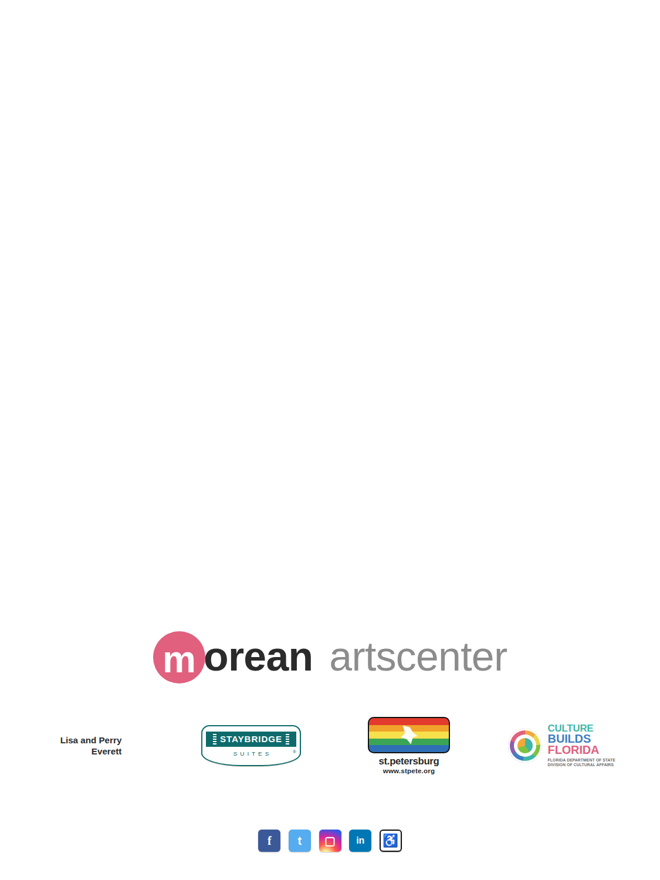morean artscenter
Lisa and Perry
Everett
STAYBRIDGE
SUITES
®
st.petersburg
www.stpete.org
CULTURE
BUILDS
FLORIDA FLORIDA DEPARTMENT OF STATE
DIVISION OF CULTURAL AFFAIRS
f t ▢ in ♿